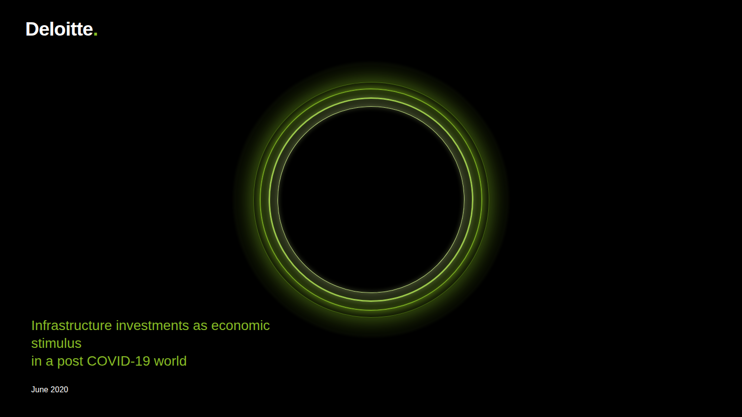Deloitte.
Infrastructure investments as economic stimulus
in a post COVID-19 world
June 2020